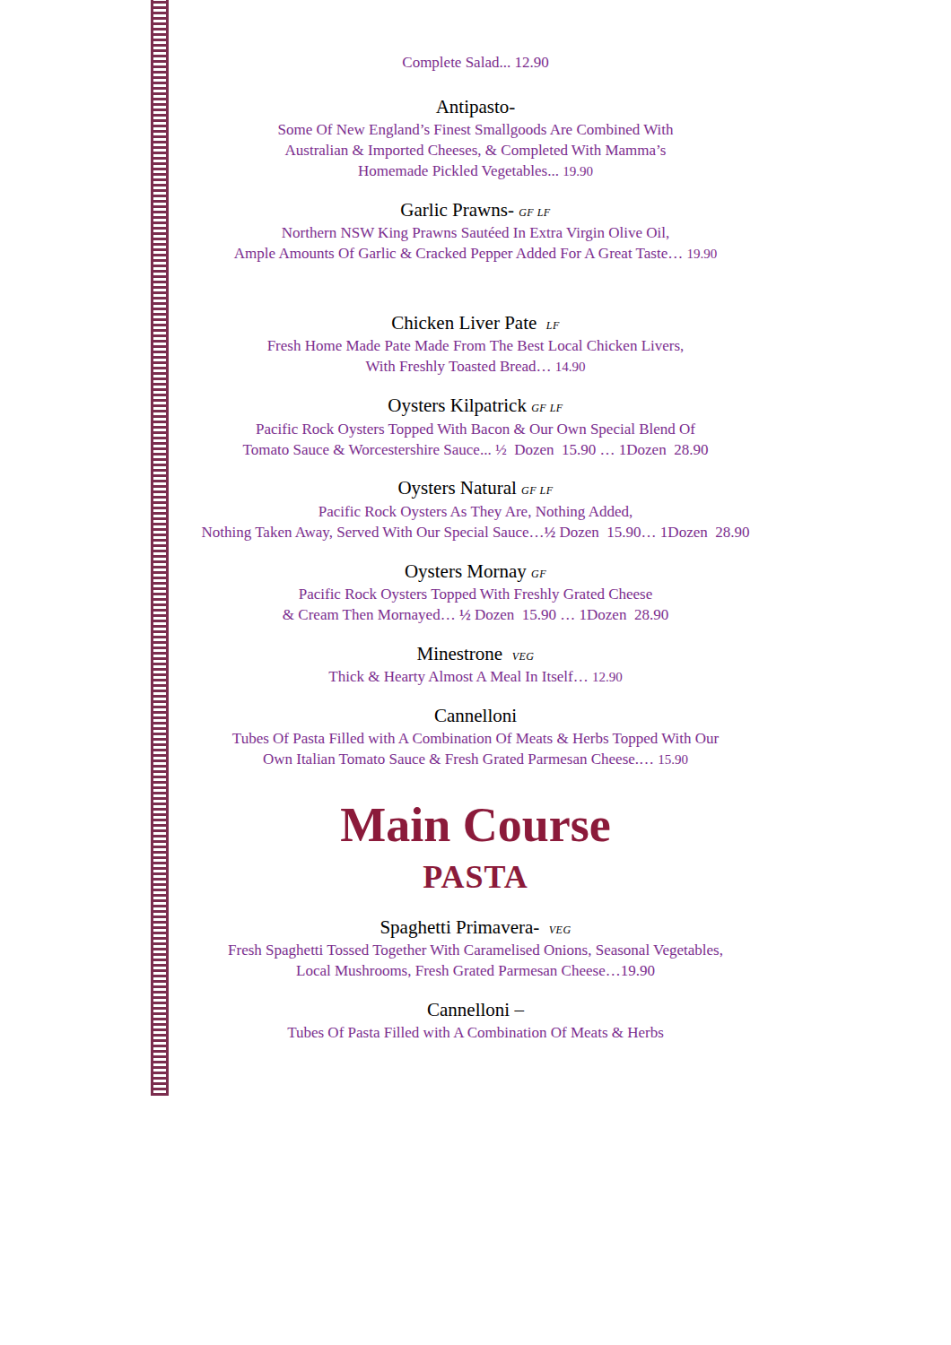Complete Salad... 12.90
Antipasto-
Some Of New England’s Finest Smallgoods Are Combined With
Australian & Imported Cheeses, & Completed With Mamma’s
Homemade Pickled Vegetables... 19.90
Garlic Prawns- GF LF
Northern NSW King Prawns Sautéed In Extra Virgin Olive Oil,
Ample Amounts Of Garlic & Cracked Pepper Added For A Great Taste… 19.90
Chicken Liver Pate LF
Fresh Home Made Pate Made From The Best Local Chicken Livers,
With Freshly Toasted Bread… 14.90
Oysters Kilpatrick GF LF
Pacific Rock Oysters Topped With Bacon & Our Own Special Blend Of
Tomato Sauce & Worcestershire Sauce... ½ Dozen 15.90 … 1Dozen 28.90
Oysters Natural GF LF
Pacific Rock Oysters As They Are, Nothing Added,
Nothing Taken Away, Served With Our Special Sauce…½ Dozen 15.90… 1Dozen 28.90
Oysters Mornay GF
Pacific Rock Oysters Topped With Freshly Grated Cheese
& Cream Then Mornayed… ½ Dozen 15.90 … 1Dozen 28.90
Minestrone VEG
Thick & Hearty Almost A Meal In Itself… 12.90
Cannelloni
Tubes Of Pasta Filled with A Combination Of Meats & Herbs Topped With Our
Own Italian Tomato Sauce & Fresh Grated Parmesan Cheese.… 15.90
Main Course
PASTA
Spaghetti Primavera- VEG
Fresh Spaghetti Tossed Together With Caramelised Onions, Seasonal Vegetables,
Local Mushrooms, Fresh Grated Parmesan Cheese…19.90
Cannelloni –
Tubes Of Pasta Filled with A Combination Of Meats & Herbs